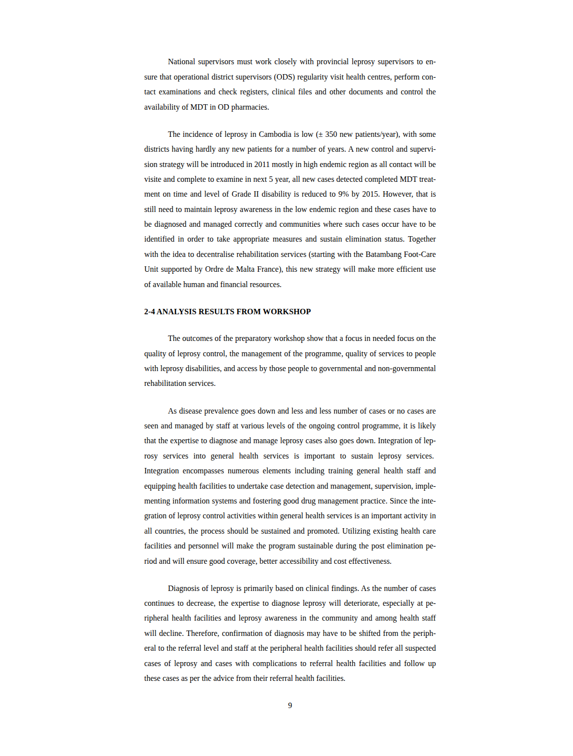National supervisors must work closely with provincial leprosy supervisors to ensure that operational district supervisors (ODS) regularity visit health centres, perform contact examinations and check registers, clinical files and other documents and control the availability of MDT in OD pharmacies.
The incidence of leprosy in Cambodia is low (± 350 new patients/year), with some districts having hardly any new patients for a number of years. A new control and supervision strategy will be introduced in 2011 mostly in high endemic region as all contact will be visite and complete to examine in next 5 year, all new cases detected completed MDT treatment on time and level of Grade II disability is reduced to 9% by 2015. However, that is still need to maintain leprosy awareness in the low endemic region and these cases have to be diagnosed and managed correctly and communities where such cases occur have to be identified in order to take appropriate measures and sustain elimination status. Together with the idea to decentralise rehabilitation services (starting with the Batambang Foot-Care Unit supported by Ordre de Malta France), this new strategy will make more efficient use of available human and financial resources.
2-4 ANALYSIS RESULTS FROM WORKSHOP
The outcomes of the preparatory workshop show that a focus in needed focus on the quality of leprosy control, the management of the programme, quality of services to people with leprosy disabilities, and access by those people to governmental and non-governmental rehabilitation services.
As disease prevalence goes down and less and less number of cases or no cases are seen and managed by staff at various levels of the ongoing control programme, it is likely that the expertise to diagnose and manage leprosy cases also goes down. Integration of leprosy services into general health services is important to sustain leprosy services. Integration encompasses numerous elements including training general health staff and equipping health facilities to undertake case detection and management, supervision, implementing information systems and fostering good drug management practice. Since the integration of leprosy control activities within general health services is an important activity in all countries, the process should be sustained and promoted. Utilizing existing health care facilities and personnel will make the program sustainable during the post elimination period and will ensure good coverage, better accessibility and cost effectiveness.
Diagnosis of leprosy is primarily based on clinical findings. As the number of cases continues to decrease, the expertise to diagnose leprosy will deteriorate, especially at peripheral health facilities and leprosy awareness in the community and among health staff will decline. Therefore, confirmation of diagnosis may have to be shifted from the peripheral to the referral level and staff at the peripheral health facilities should refer all suspected cases of leprosy and cases with complications to referral health facilities and follow up these cases as per the advice from their referral health facilities.
9